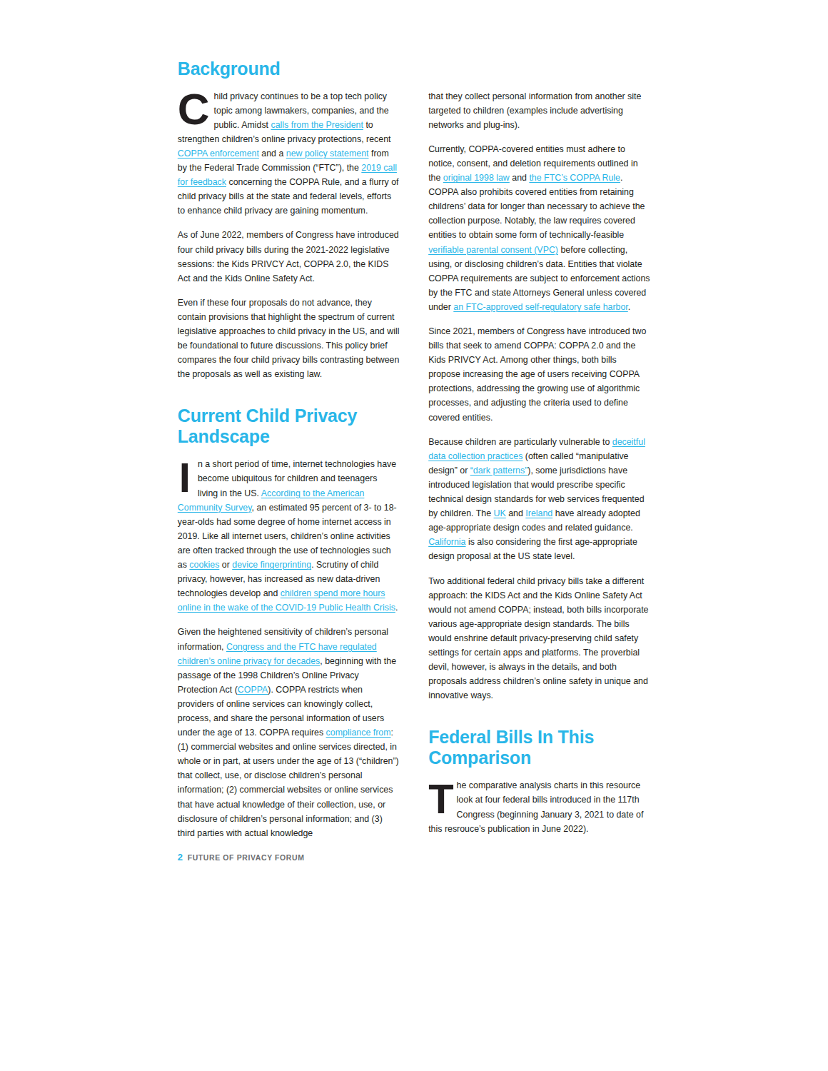Background
Child privacy continues to be a top tech policy topic among lawmakers, companies, and the public. Amidst calls from the President to strengthen children’s online privacy protections, recent COPPA enforcement and a new policy statement from by the Federal Trade Commission (“FTC”), the 2019 call for feedback concerning the COPPA Rule, and a flurry of child privacy bills at the state and federal levels, efforts to enhance child privacy are gaining momentum.
As of June 2022, members of Congress have introduced four child privacy bills during the 2021-2022 legislative sessions: the Kids PRIVCY Act, COPPA 2.0, the KIDS Act and the Kids Online Safety Act.
Even if these four proposals do not advance, they contain provisions that highlight the spectrum of current legislative approaches to child privacy in the US, and will be foundational to future discussions. This policy brief compares the four child privacy bills contrasting between the proposals as well as existing law.
Current Child Privacy Landscape
In a short period of time, internet technologies have become ubiquitous for children and teenagers living in the US. According to the American Community Survey, an estimated 95 percent of 3- to 18-year-olds had some degree of home internet access in 2019. Like all internet users, children’s online activities are often tracked through the use of technologies such as cookies or device fingerprinting. Scrutiny of child privacy, however, has increased as new data-driven technologies develop and children spend more hours online in the wake of the COVID-19 Public Health Crisis.
Given the heightened sensitivity of children’s personal information, Congress and the FTC have regulated children’s online privacy for decades, beginning with the passage of the 1998 Children’s Online Privacy Protection Act (COPPA). COPPA restricts when providers of online services can knowingly collect, process, and share the personal information of users under the age of 13. COPPA requires compliance from: (1) commercial websites and online services directed, in whole or in part, at users under the age of 13 (“children”) that collect, use, or disclose children’s personal information; (2) commercial websites or online services that have actual knowledge of their collection, use, or disclosure of children’s personal information; and (3) third parties with actual knowledge
that they collect personal information from another site targeted to children (examples include advertising networks and plug-ins).
Currently, COPPA-covered entities must adhere to notice, consent, and deletion requirements outlined in the original 1998 law and the FTC’s COPPA Rule. COPPA also prohibits covered entities from retaining childrens’ data for longer than necessary to achieve the collection purpose. Notably, the law requires covered entities to obtain some form of technically-feasible verifiable parental consent (VPC) before collecting, using, or disclosing children’s data. Entities that violate COPPA requirements are subject to enforcement actions by the FTC and state Attorneys General unless covered under an FTC-approved self-regulatory safe harbor.
Since 2021, members of Congress have introduced two bills that seek to amend COPPA: COPPA 2.0 and the Kids PRIVCY Act. Among other things, both bills propose increasing the age of users receiving COPPA protections, addressing the growing use of algorithmic processes, and adjusting the criteria used to define covered entities.
Because children are particularly vulnerable to deceitful data collection practices (often called “manipulative design” or “dark patterns”), some jurisdictions have introduced legislation that would prescribe specific technical design standards for web services frequented by children. The UK and Ireland have already adopted age-appropriate design codes and related guidance. California is also considering the first age-appropriate design proposal at the US state level.
Two additional federal child privacy bills take a different approach: the KIDS Act and the Kids Online Safety Act would not amend COPPA; instead, both bills incorporate various age-appropriate design standards. The bills would enshrine default privacy-preserving child safety settings for certain apps and platforms. The proverbial devil, however, is always in the details, and both proposals address children’s online safety in unique and innovative ways.
Federal Bills In This Comparison
The comparative analysis charts in this resource look at four federal bills introduced in the 117th Congress (beginning January 3, 2021 to date of this resrouce’s publication in June 2022).
2 FUTURE OF PRIVACY FORUM